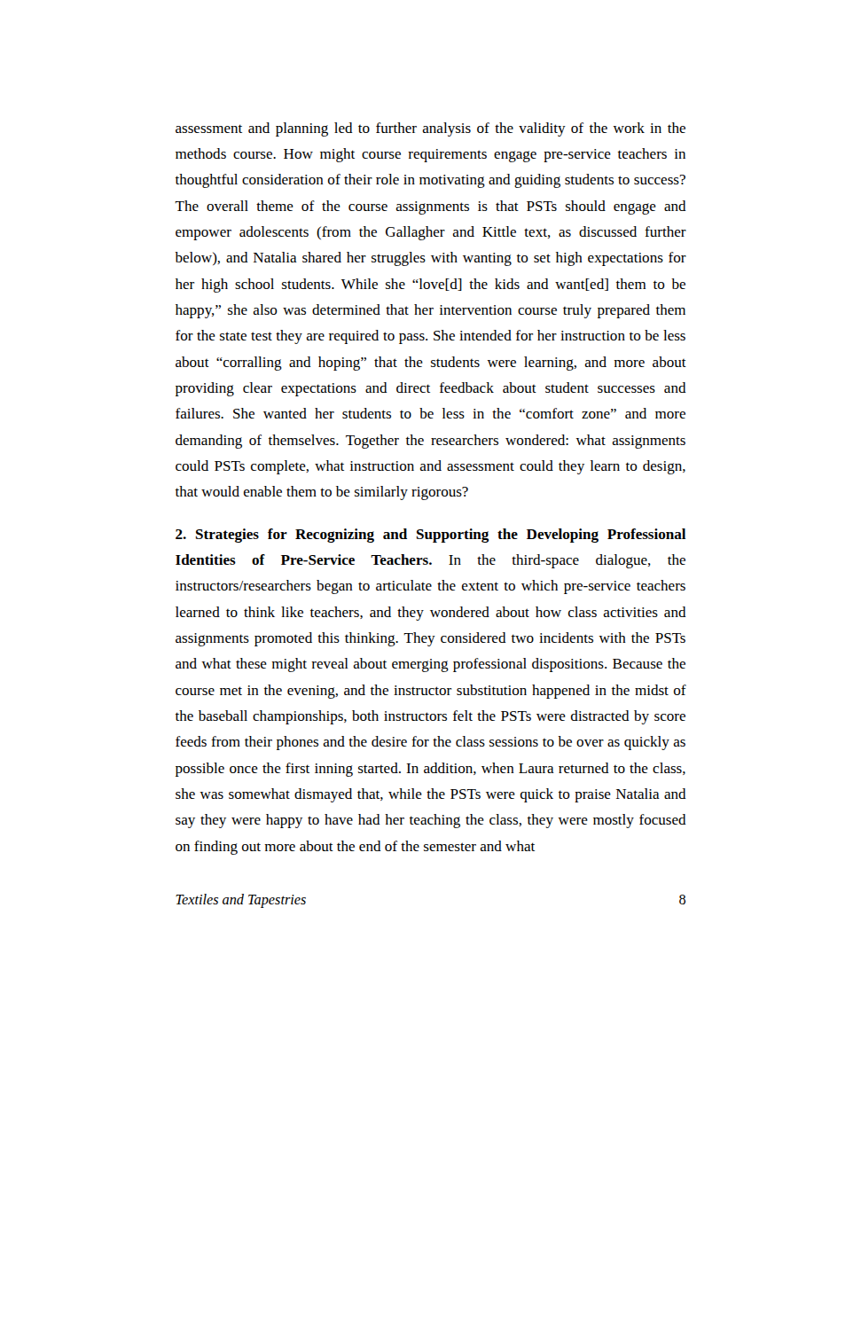assessment and planning led to further analysis of the validity of the work in the methods course. How might course requirements engage pre-service teachers in thoughtful consideration of their role in motivating and guiding students to success? The overall theme of the course assignments is that PSTs should engage and empower adolescents (from the Gallagher and Kittle text, as discussed further below), and Natalia shared her struggles with wanting to set high expectations for her high school students. While she “love[d] the kids and want[ed] them to be happy,” she also was determined that her intervention course truly prepared them for the state test they are required to pass. She intended for her instruction to be less about “corralling and hoping” that the students were learning, and more about providing clear expectations and direct feedback about student successes and failures. She wanted her students to be less in the “comfort zone” and more demanding of themselves. Together the researchers wondered: what assignments could PSTs complete, what instruction and assessment could they learn to design, that would enable them to be similarly rigorous?
2. Strategies for Recognizing and Supporting the Developing Professional Identities of Pre-Service Teachers. In the third-space dialogue, the instructors/researchers began to articulate the extent to which pre-service teachers learned to think like teachers, and they wondered about how class activities and assignments promoted this thinking. They considered two incidents with the PSTs and what these might reveal about emerging professional dispositions. Because the course met in the evening, and the instructor substitution happened in the midst of the baseball championships, both instructors felt the PSTs were distracted by score feeds from their phones and the desire for the class sessions to be over as quickly as possible once the first inning started. In addition, when Laura returned to the class, she was somewhat dismayed that, while the PSTs were quick to praise Natalia and say they were happy to have had her teaching the class, they were mostly focused on finding out more about the end of the semester and what
Textiles and Tapestries 8